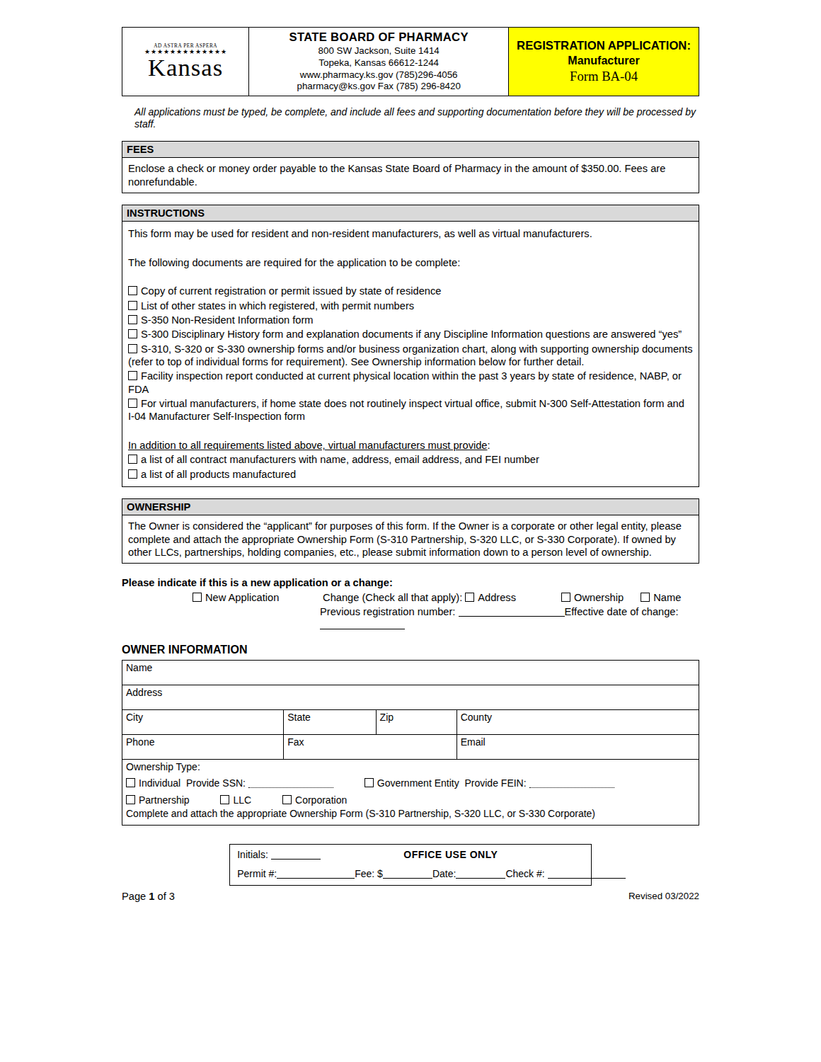| AD ASTRA PER ASPERA ★★★★★★★★★★★★★ Kansas | STATE BOARD OF PHARMACY 800 SW Jackson, Suite 1414 Topeka, Kansas 66612-1244 www.pharmacy.ks.gov (785)296-4056 pharmacy@ks.gov Fax (785) 296-8420 | REGISTRATION APPLICATION: Manufacturer Form BA-04 |
All applications must be typed, be complete, and include all fees and supporting documentation before they will be processed by staff.
FEES
Enclose a check or money order payable to the Kansas State Board of Pharmacy in the amount of $350.00. Fees are nonrefundable.
INSTRUCTIONS
This form may be used for resident and non-resident manufacturers, as well as virtual manufacturers.
The following documents are required for the application to be complete:
Copy of current registration or permit issued by state of residence
List of other states in which registered, with permit numbers
S-350 Non-Resident Information form
S-300 Disciplinary History form and explanation documents if any Discipline Information questions are answered “yes”
S-310, S-320 or S-330 ownership forms and/or business organization chart, along with supporting ownership documents (refer to top of individual forms for requirement). See Ownership information below for further detail.
Facility inspection report conducted at current physical location within the past 3 years by state of residence, NABP, or FDA
For virtual manufacturers, if home state does not routinely inspect virtual office, submit N-300 Self-Attestation form and I-04 Manufacturer Self-Inspection form
In addition to all requirements listed above, virtual manufacturers must provide:
a list of all contract manufacturers with name, address, email address, and FEI number
a list of all products manufactured
OWNERSHIP
The Owner is considered the “applicant” for purposes of this form. If the Owner is a corporate or other legal entity, please complete and attach the appropriate Ownership Form (S-310 Partnership, S-320 LLC, or S-330 Corporate). If owned by other LLCs, partnerships, holding companies, etc., please submit information down to a person level of ownership.
Please indicate if this is a new application or a change:
New Application Change (Check all that apply): Address Ownership Name
Previous registration number: Effective date of change:
OWNER INFORMATION
| Name |
| Address |
| City | State | Zip | County |
| Phone | Fax | Email |
| Ownership Type: Individual Provide SSN: Government Entity Provide FEIN: Partnership LLC Corporation Complete and attach the appropriate Ownership Form (S-310 Partnership, S-320 LLC, or S-330 Corporate) |
Initials: OFFICE USE ONLY
Permit #: Fee: $ Date: Check #:
Page 1 of 3 Revised 03/2022